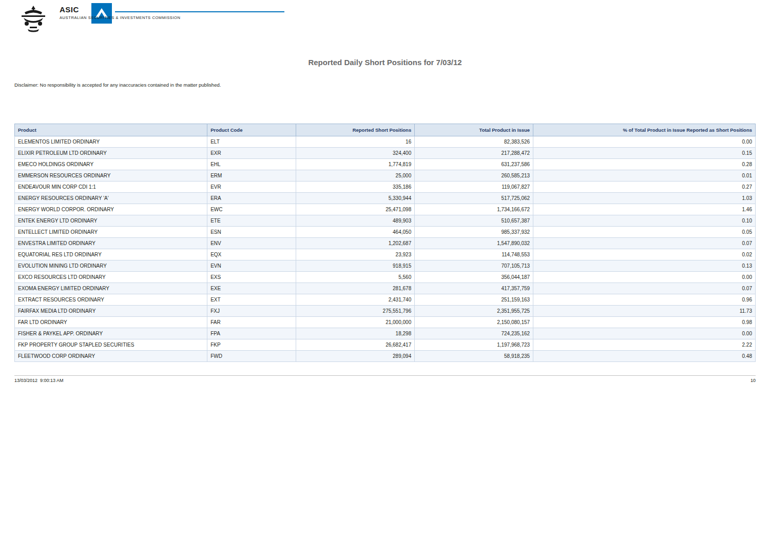ASIC
Australian Securities & Investments Commission
Reported Daily Short Positions for 7/03/12
Disclaimer: No responsibility is accepted for any inaccuracies contained in the matter published.
| Product | Product Code | Reported Short Positions | Total Product in Issue | % of Total Product in Issue Reported as Short Positions |
| --- | --- | --- | --- | --- |
| ELEMENTOS LIMITED ORDINARY | ELT | 16 | 82,383,526 | 0.00 |
| ELIXIR PETROLEUM LTD ORDINARY | EXR | 324,400 | 217,288,472 | 0.15 |
| EMECO HOLDINGS ORDINARY | EHL | 1,774,819 | 631,237,586 | 0.28 |
| EMMERSON RESOURCES ORDINARY | ERM | 25,000 | 260,585,213 | 0.01 |
| ENDEAVOUR MIN CORP CDI 1:1 | EVR | 335,186 | 119,067,827 | 0.27 |
| ENERGY RESOURCES ORDINARY 'A' | ERA | 5,330,944 | 517,725,062 | 1.03 |
| ENERGY WORLD CORPOR. ORDINARY | EWC | 25,471,098 | 1,734,166,672 | 1.46 |
| ENTEK ENERGY LTD ORDINARY | ETE | 489,903 | 510,657,387 | 0.10 |
| ENTELLECT LIMITED ORDINARY | ESN | 464,050 | 985,337,932 | 0.05 |
| ENVESTRA LIMITED ORDINARY | ENV | 1,202,687 | 1,547,890,032 | 0.07 |
| EQUATORIAL RES LTD ORDINARY | EQX | 23,923 | 114,748,553 | 0.02 |
| EVOLUTION MINING LTD ORDINARY | EVN | 918,915 | 707,105,713 | 0.13 |
| EXCO RESOURCES LTD ORDINARY | EXS | 5,560 | 356,044,187 | 0.00 |
| EXOMA ENERGY LIMITED ORDINARY | EXE | 281,678 | 417,357,759 | 0.07 |
| EXTRACT RESOURCES ORDINARY | EXT | 2,431,740 | 251,159,163 | 0.96 |
| FAIRFAX MEDIA LTD ORDINARY | FXJ | 275,551,796 | 2,351,955,725 | 11.73 |
| FAR LTD ORDINARY | FAR | 21,000,000 | 2,150,080,157 | 0.98 |
| FISHER & PAYKEL APP. ORDINARY | FPA | 18,298 | 724,235,162 | 0.00 |
| FKP PROPERTY GROUP STAPLED SECURITIES | FKP | 26,682,417 | 1,197,968,723 | 2.22 |
| FLEETWOOD CORP ORDINARY | FWD | 289,094 | 58,918,235 | 0.48 |
13/03/2012 9:00:13 AM 10